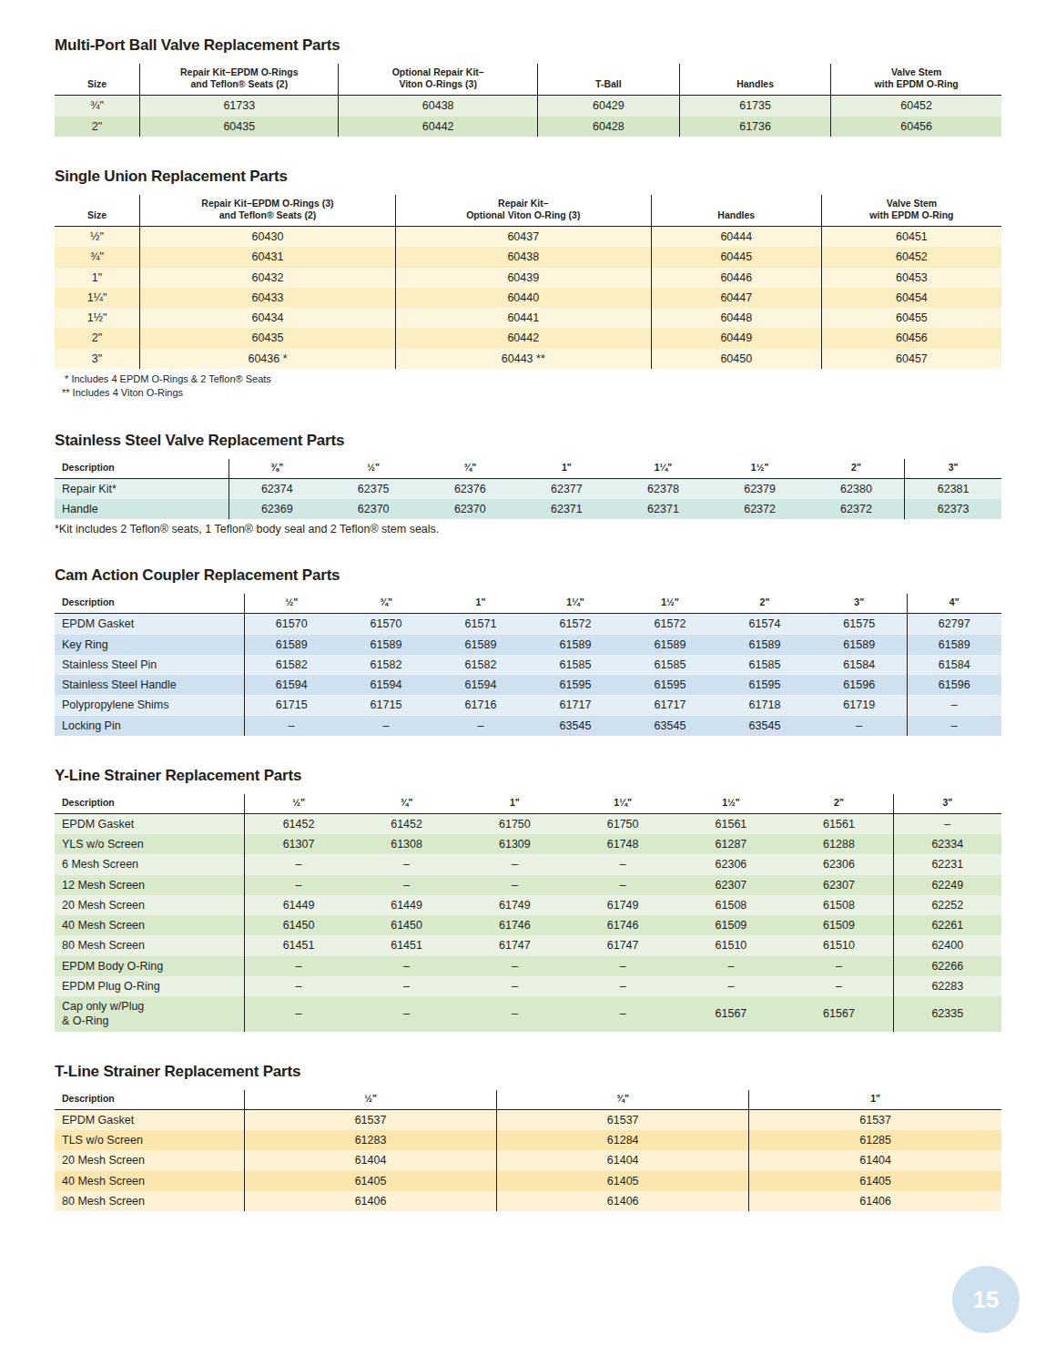Multi-Port Ball Valve Replacement Parts
| Size | Repair Kit–EPDM O-Rings and Teflon® Seats (2) | Optional Repair Kit– Viton O-Rings (3) | T-Ball | Handles | Valve Stem with EPDM O-Ring |
| --- | --- | --- | --- | --- | --- |
| ¾" | 61733 | 60438 | 60429 | 61735 | 60452 |
| 2" | 60435 | 60442 | 60428 | 61736 | 60456 |
Single Union Replacement Parts
| Size | Repair Kit–EPDM O-Rings (3) and Teflon® Seats (2) | Repair Kit– Optional Viton O-Ring (3) | Handles | Valve Stem with EPDM O-Ring |
| --- | --- | --- | --- | --- |
| ½" | 60430 | 60437 | 60444 | 60451 |
| ¾" | 60431 | 60438 | 60445 | 60452 |
| 1" | 60432 | 60439 | 60446 | 60453 |
| 1¼" | 60433 | 60440 | 60447 | 60454 |
| 1½" | 60434 | 60441 | 60448 | 60455 |
| 2" | 60435 | 60442 | 60449 | 60456 |
| 3" | 60436 * | 60443 ** | 60450 | 60457 |
* Includes 4 EPDM O-Rings & 2 Teflon® Seats
** Includes 4 Viton O-Rings
Stainless Steel Valve Replacement Parts
| Description | ⅜" | ½" | ¾" | 1" | 1¼" | 1½" | 2" | 3" |
| --- | --- | --- | --- | --- | --- | --- | --- | --- |
| Repair Kit* | 62374 | 62375 | 62376 | 62377 | 62378 | 62379 | 62380 | 62381 |
| Handle | 62369 | 62370 | 62370 | 62371 | 62371 | 62372 | 62372 | 62373 |
*Kit includes 2 Teflon® seats, 1 Teflon® body seal and 2 Teflon® stem seals.
Cam Action Coupler Replacement Parts
| Description | ½" | ¾" | 1" | 1¼" | 1½" | 2" | 3" | 4" |
| --- | --- | --- | --- | --- | --- | --- | --- | --- |
| EPDM Gasket | 61570 | 61570 | 61571 | 61572 | 61572 | 61574 | 61575 | 62797 |
| Key Ring | 61589 | 61589 | 61589 | 61589 | 61589 | 61589 | 61589 | 61589 |
| Stainless Steel Pin | 61582 | 61582 | 61582 | 61585 | 61585 | 61585 | 61584 | 61584 |
| Stainless Steel Handle | 61594 | 61594 | 61594 | 61595 | 61595 | 61595 | 61596 | 61596 |
| Polypropylene Shims | 61715 | 61715 | 61716 | 61717 | 61717 | 61718 | 61719 | – |
| Locking Pin | – | – | – | 63545 | 63545 | 63545 | – | – |
Y-Line Strainer Replacement Parts
| Description | ½" | ¾" | 1" | 1¼" | 1½" | 2" | 3" |
| --- | --- | --- | --- | --- | --- | --- | --- |
| EPDM Gasket | 61452 | 61452 | 61750 | 61750 | 61561 | 61561 | – |
| YLS w/o Screen | 61307 | 61308 | 61309 | 61748 | 61287 | 61288 | 62334 |
| 6 Mesh Screen | – | – | – | – | 62306 | 62306 | 62231 |
| 12 Mesh Screen | – | – | – | – | 62307 | 62307 | 62249 |
| 20 Mesh Screen | 61449 | 61449 | 61749 | 61749 | 61508 | 61508 | 62252 |
| 40 Mesh Screen | 61450 | 61450 | 61746 | 61746 | 61509 | 61509 | 62261 |
| 80 Mesh Screen | 61451 | 61451 | 61747 | 61747 | 61510 | 61510 | 62400 |
| EPDM Body O-Ring | – | – | – | – | – | – | 62266 |
| EPDM Plug O-Ring | – | – | – | – | – | – | 62283 |
| Cap only w/Plug & O-Ring | – | – | – | – | 61567 | 61567 | 62335 |
T-Line Strainer Replacement Parts
| Description | ½" | ¾" | 1" |
| --- | --- | --- | --- |
| EPDM Gasket | 61537 | 61537 | 61537 |
| TLS w/o Screen | 61283 | 61284 | 61285 |
| 20 Mesh Screen | 61404 | 61404 | 61404 |
| 40 Mesh Screen | 61405 | 61405 | 61405 |
| 80 Mesh Screen | 61406 | 61406 | 61406 |
15